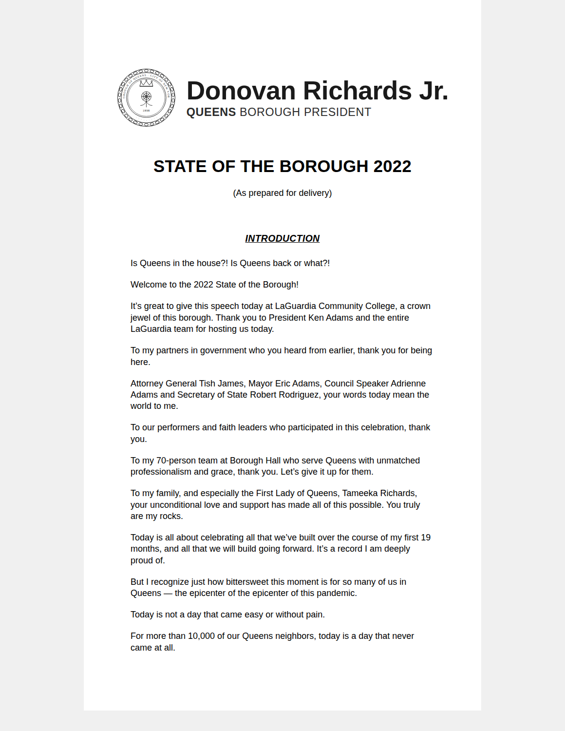BOROUGH OF QUEENS · CITY OF NEW YORK · · · · · · · · · 1898
Donovan Richards Jr.
QUEENS BOROUGH PRESIDENT
STATE OF THE BOROUGH 2022
(As prepared for delivery)
INTRODUCTION
Is Queens in the house?! Is Queens back or what?!
Welcome to the 2022 State of the Borough!
It’s great to give this speech today at LaGuardia Community College, a crown jewel of this borough. Thank you to President Ken Adams and the entire LaGuardia team for hosting us today.
To my partners in government who you heard from earlier, thank you for being here.
Attorney General Tish James, Mayor Eric Adams, Council Speaker Adrienne Adams and Secretary of State Robert Rodriguez, your words today mean the world to me.
To our performers and faith leaders who participated in this celebration, thank you.
To my 70-person team at Borough Hall who serve Queens with unmatched professionalism and grace, thank you. Let’s give it up for them.
To my family, and especially the First Lady of Queens, Tameeka Richards, your unconditional love and support has made all of this possible. You truly are my rocks.
Today is all about celebrating all that we’ve built over the course of my first 19 months, and all that we will build going forward. It’s a record I am deeply proud of.
But I recognize just how bittersweet this moment is for so many of us in Queens — the epicenter of the epicenter of this pandemic.
Today is not a day that came easy or without pain.
For more than 10,000 of our Queens neighbors, today is a day that never came at all.